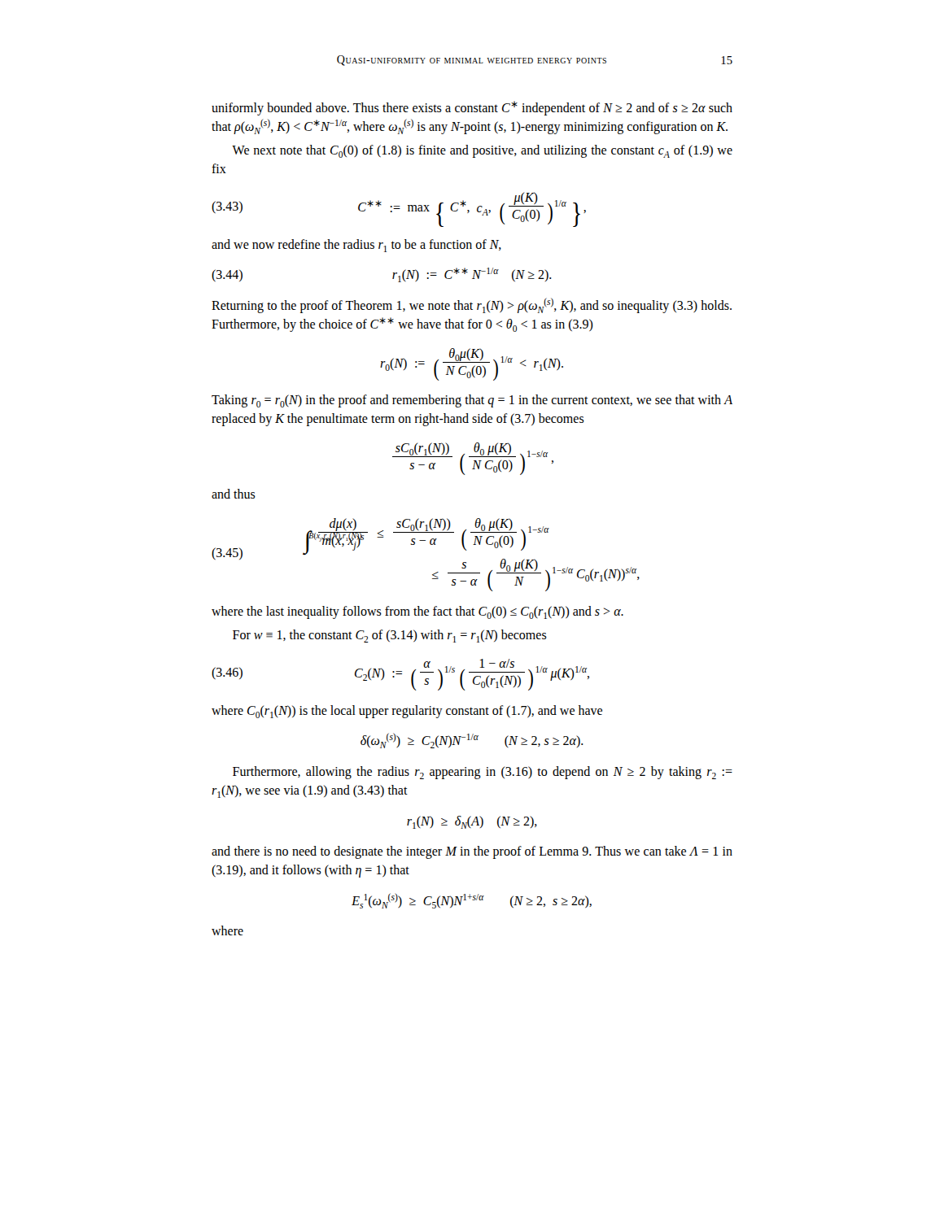Quasi-uniformity of minimal weighted energy points 15
uniformly bounded above. Thus there exists a constant C∗ independent of N ≥ 2 and of s ≥ 2α such that ρ(ωN(s), K) < C∗N−1/α, where ωN(s) is any N-point (s, 1)-energy minimizing configuration on K.
We next note that C0(0) of (1.8) is finite and positive, and utilizing the constant cA of (1.9) we fix
(3.43) C∗∗ := max { C∗, cA, (μ(K) C0(0))1/α },
and we now redefine the radius r1 to be a function of N,
(3.44) r1(N) := C∗∗ N−1/α (N ≥ 2).
Returning to the proof of Theorem 1, we note that r1(N) > ρ(ωN(s), K), and so inequality (3.3) holds. Furthermore, by the choice of C∗∗ we have that for 0 < θ0 < 1 as in (3.9)
r0(N) := (θ0μ(K) N C0(0))1/α < r1(N).
Taking r0 = r0(N) in the proof and remembering that q = 1 in the current context, we see that with A replaced by K the penultimate term on right-hand side of (3.7) becomes
sC0(r1(N)) s − α (θ0 μ(K) N C0(0))1−s/α ,
and thus
(3.45)
∫B(xj,r0(N),r1(N)) dμ(x) m(x, xj)s ≤ sC0(r1(N)) s − α (θ0 μ(K) N C0(0))1−s/α
≤ ss − α (θ0 μ(K) N)1−s/α C0(r1(N))s/α,
where the last inequality follows from the fact that C0(0) ≤ C0(r1(N)) and s > α.
For w ≡ 1, the constant C2 of (3.14) with r1 = r1(N) becomes
(3.46) C2(N) := (αs)1/s (1 − α/s C0(r1(N)))1/α μ(K)1/α,
where C0(r1(N)) is the local upper regularity constant of (1.7), and we have
δ(ωN(s)) ≥ C2(N)N−1/α (N ≥ 2, s ≥ 2α).
Furthermore, allowing the radius r2 appearing in (3.16) to depend on N ≥ 2 by taking r2 := r1(N), we see via (1.9) and (3.43) that
r1(N) ≥ δN(A) (N ≥ 2),
and there is no need to designate the integer M in the proof of Lemma 9. Thus we can take Λ = 1 in (3.19), and it follows (with η = 1) that
Es1(ωN(s)) ≥ C5(N)N1+s/α (N ≥ 2, s ≥ 2α),
where